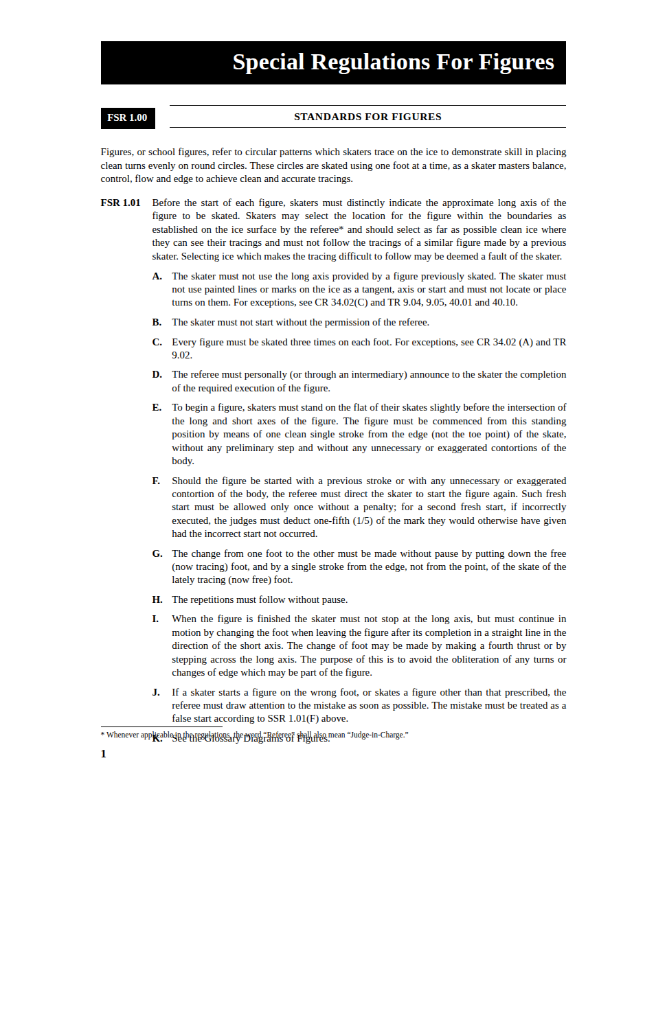Special Regulations For Figures
FSR 1.00
STANDARDS FOR FIGURES
Figures, or school figures, refer to circular patterns which skaters trace on the ice to demonstrate skill in placing clean turns evenly on round circles. These circles are skated using one foot at a time, as a skater masters balance, control, flow and edge to achieve clean and accurate tracings.
FSR 1.01
Before the start of each figure, skaters must distinctly indicate the approximate long axis of the figure to be skated. Skaters may select the location for the figure within the boundaries as established on the ice surface by the referee* and should select as far as possible clean ice where they can see their tracings and must not follow the tracings of a similar figure made by a previous skater. Selecting ice which makes the tracing difficult to follow may be deemed a fault of the skater.
A. The skater must not use the long axis provided by a figure previously skated. The skater must not use painted lines or marks on the ice as a tangent, axis or start and must not locate or place turns on them. For exceptions, see CR 34.02(C) and TR 9.04, 9.05, 40.01 and 40.10.
B. The skater must not start without the permission of the referee.
C. Every figure must be skated three times on each foot. For exceptions, see CR 34.02 (A) and TR 9.02.
D. The referee must personally (or through an intermediary) announce to the skater the completion of the required execution of the figure.
E. To begin a figure, skaters must stand on the flat of their skates slightly before the intersection of the long and short axes of the figure. The figure must be commenced from this standing position by means of one clean single stroke from the edge (not the toe point) of the skate, without any preliminary step and without any unnecessary or exaggerated contortions of the body.
F. Should the figure be started with a previous stroke or with any unnecessary or exaggerated contortion of the body, the referee must direct the skater to start the figure again. Such fresh start must be allowed only once without a penalty; for a second fresh start, if incorrectly executed, the judges must deduct one-fifth (1/5) of the mark they would otherwise have given had the incorrect start not occurred.
G. The change from one foot to the other must be made without pause by putting down the free (now tracing) foot, and by a single stroke from the edge, not from the point, of the skate of the lately tracing (now free) foot.
H. The repetitions must follow without pause.
I. When the figure is finished the skater must not stop at the long axis, but must continue in motion by changing the foot when leaving the figure after its completion in a straight line in the direction of the short axis. The change of foot may be made by making a fourth thrust or by stepping across the long axis. The purpose of this is to avoid the obliteration of any turns or changes of edge which may be part of the figure.
J. If a skater starts a figure on the wrong foot, or skates a figure other than that prescribed, the referee must draw attention to the mistake as soon as possible. The mistake must be treated as a false start according to SSR 1.01(F) above.
K. See the Glossary Diagrams of Figures.
* Whenever applicable in the regulations, the word “Referee” shall also mean “Judge-in-Charge.”
1